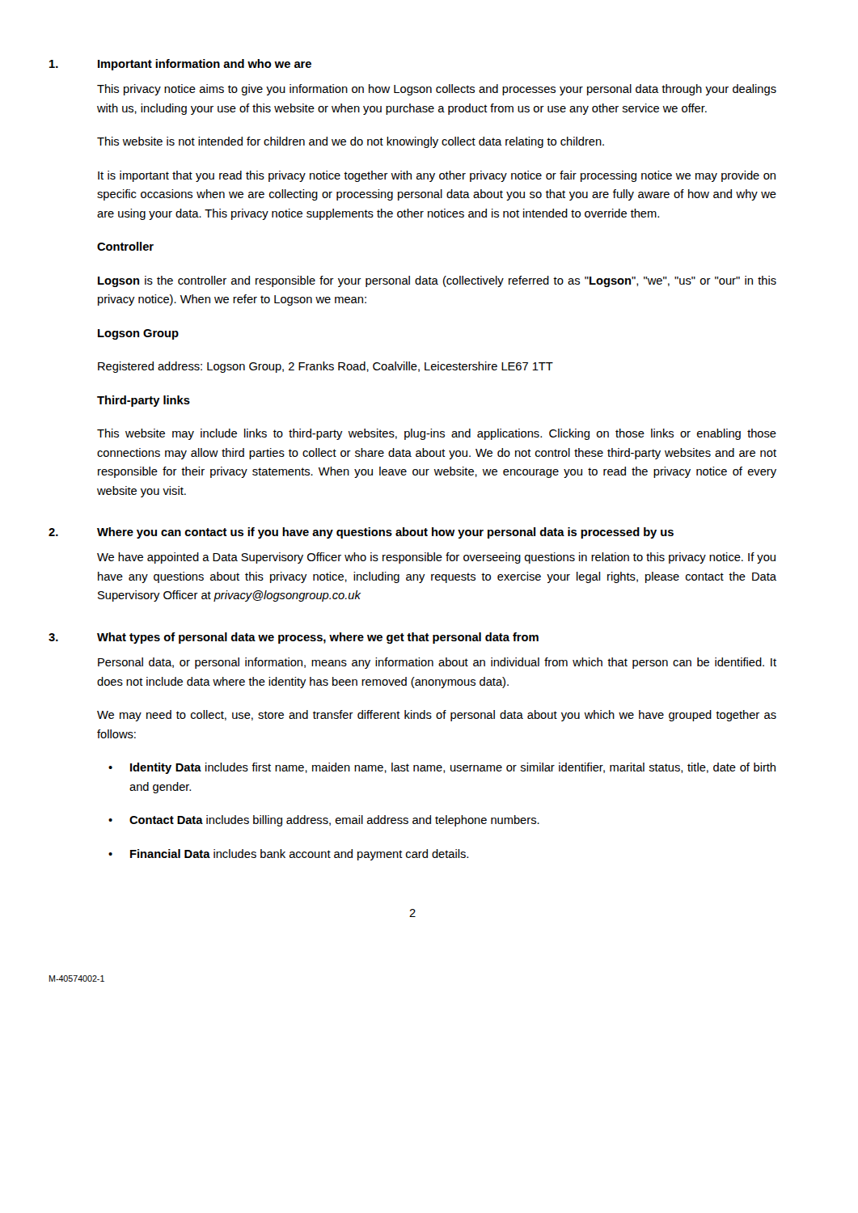1.
Important information and who we are
This privacy notice aims to give you information on how Logson collects and processes your personal data through your dealings with us, including your use of this website or when you purchase a product from us or use any other service we offer.
This website is not intended for children and we do not knowingly collect data relating to children.
It is important that you read this privacy notice together with any other privacy notice or fair processing notice we may provide on specific occasions when we are collecting or processing personal data about you so that you are fully aware of how and why we are using your data. This privacy notice supplements the other notices and is not intended to override them.
Controller
Logson is the controller and responsible for your personal data (collectively referred to as "Logson", "we", "us" or "our" in this privacy notice). When we refer to Logson we mean:
Logson Group
Registered address: Logson Group, 2 Franks Road, Coalville, Leicestershire LE67 1TT
Third-party links
This website may include links to third-party websites, plug-ins and applications. Clicking on those links or enabling those connections may allow third parties to collect or share data about you. We do not control these third-party websites and are not responsible for their privacy statements. When you leave our website, we encourage you to read the privacy notice of every website you visit.
2.
Where you can contact us if you have any questions about how your personal data is processed by us
We have appointed a Data Supervisory Officer who is responsible for overseeing questions in relation to this privacy notice. If you have any questions about this privacy notice, including any requests to exercise your legal rights, please contact the Data Supervisory Officer at privacy@logsongroup.co.uk
3.
What types of personal data we process, where we get that personal data from
Personal data, or personal information, means any information about an individual from which that person can be identified. It does not include data where the identity has been removed (anonymous data).
We may need to collect, use, store and transfer different kinds of personal data about you which we have grouped together as follows:
Identity Data includes first name, maiden name, last name, username or similar identifier, marital status, title, date of birth and gender.
Contact Data includes billing address, email address and telephone numbers.
Financial Data includes bank account and payment card details.
2
M-40574002-1